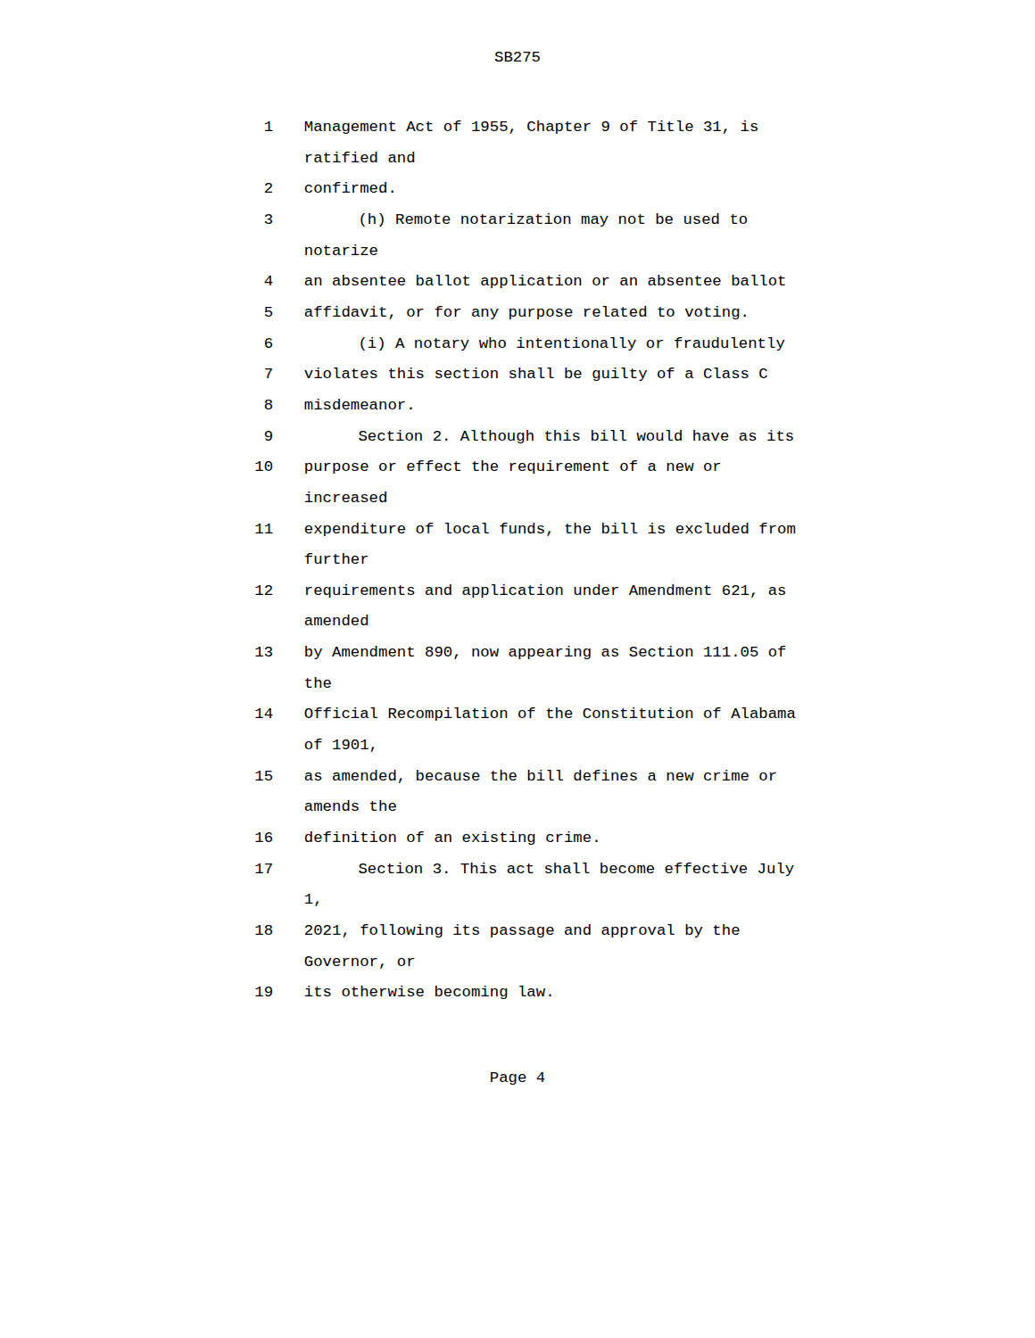SB275
Management Act of 1955, Chapter 9 of Title 31, is ratified and
confirmed.
(h) Remote notarization may not be used to notarize
an absentee ballot application or an absentee ballot
affidavit, or for any purpose related to voting.
(i) A notary who intentionally or fraudulently
violates this section shall be guilty of a Class C
misdemeanor.
Section 2. Although this bill would have as its
purpose or effect the requirement of a new or increased
expenditure of local funds, the bill is excluded from further
requirements and application under Amendment 621, as amended
by Amendment 890, now appearing as Section 111.05 of the
Official Recompilation of the Constitution of Alabama of 1901,
as amended, because the bill defines a new crime or amends the
definition of an existing crime.
Section 3. This act shall become effective July 1,
2021, following its passage and approval by the Governor, or
its otherwise becoming law.
Page 4